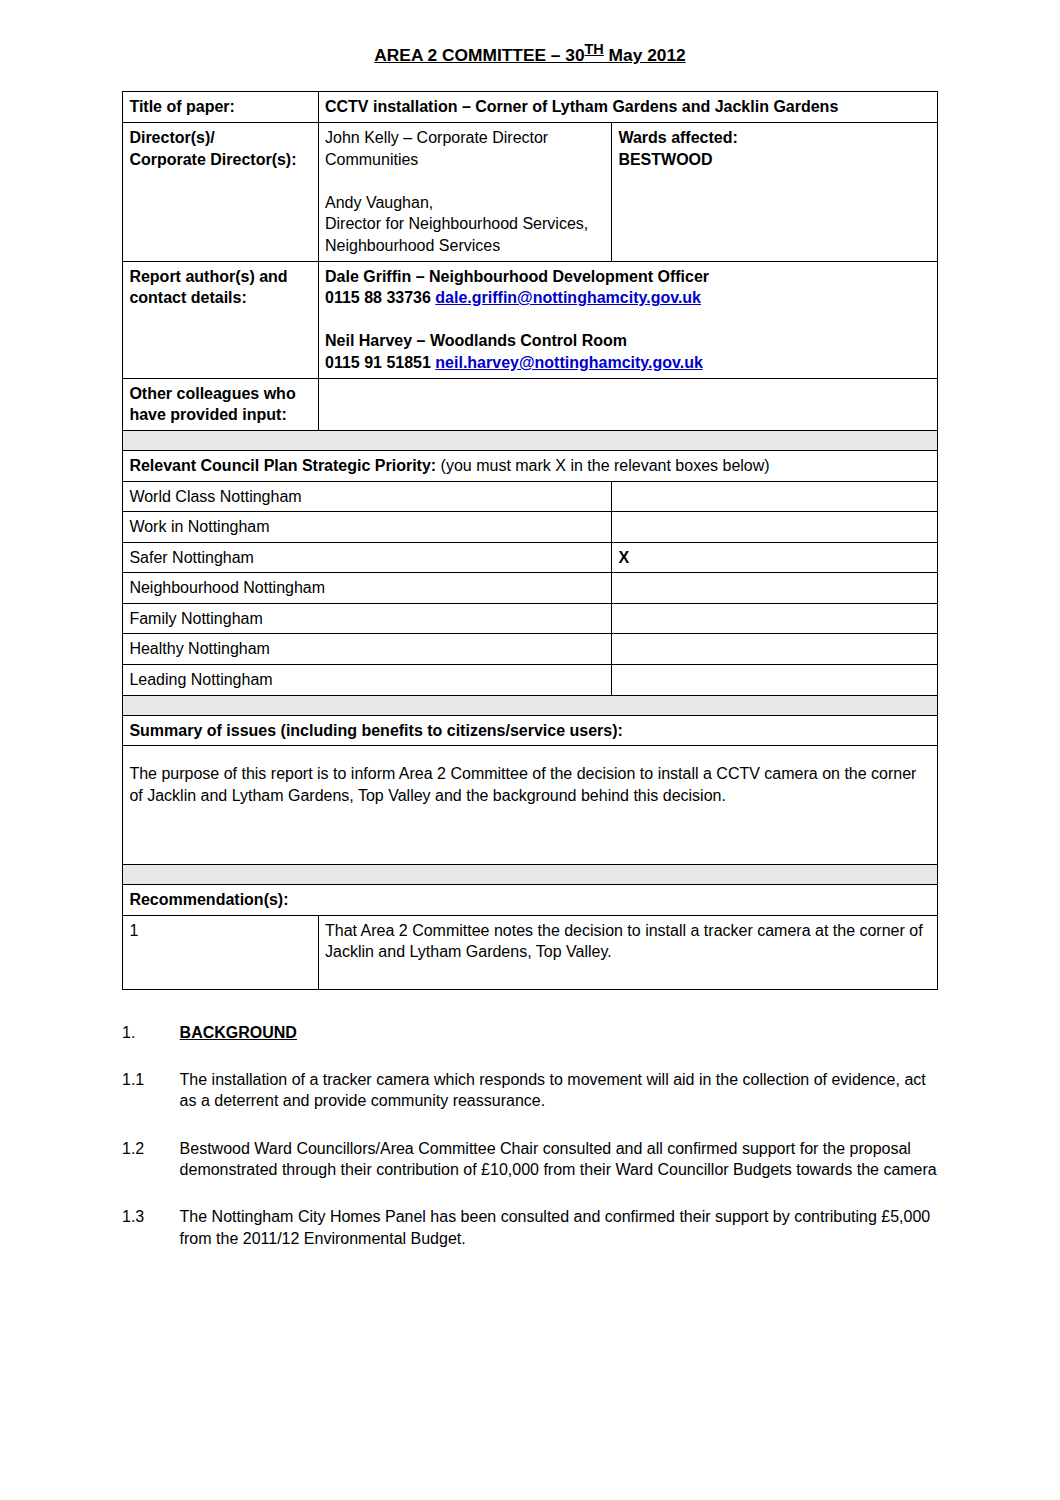AREA 2 COMMITTEE – 30TH May 2012
| Title of paper: | CCTV installation – Corner of Lytham Gardens and Jacklin Gardens |
| Director(s)/ Corporate Director(s): | John Kelly – Corporate Director Communities Andy Vaughan, Director for Neighbourhood Services, Neighbourhood Services | Wards affected: BESTWOOD |
| Report author(s) and contact details: | Dale Griffin – Neighbourhood Development Officer 0115 88 33736 dale.griffin@nottinghamcity.gov.uk Neil Harvey – Woodlands Control Room 0115 91 51851 neil.harvey@nottinghamcity.gov.uk |
| Other colleagues who have provided input: | |
| Relevant Council Plan Strategic Priority: (you must mark X in the relevant boxes below) |
| World Class Nottingham | |
| Work in Nottingham | |
| Safer Nottingham | X |
| Neighbourhood Nottingham | |
| Family Nottingham | |
| Healthy Nottingham | |
| Leading Nottingham | |
| Summary of issues (including benefits to citizens/service users): |
| The purpose of this report is to inform Area 2 Committee of the decision to install a CCTV camera on the corner of Jacklin and Lytham Gardens, Top Valley and the background behind this decision. |
| Recommendation(s): |
| 1 | That Area 2 Committee notes the decision to install a tracker camera at the corner of Jacklin and Lytham Gardens, Top Valley. |
1.
BACKGROUND
1.1 The installation of a tracker camera which responds to movement will aid in the collection of evidence, act as a deterrent and provide community reassurance.
1.2 Bestwood Ward Councillors/Area Committee Chair consulted and all confirmed support for the proposal demonstrated through their contribution of £10,000 from their Ward Councillor Budgets towards the camera
1.3 The Nottingham City Homes Panel has been consulted and confirmed their support by contributing £5,000 from the 2011/12 Environmental Budget.